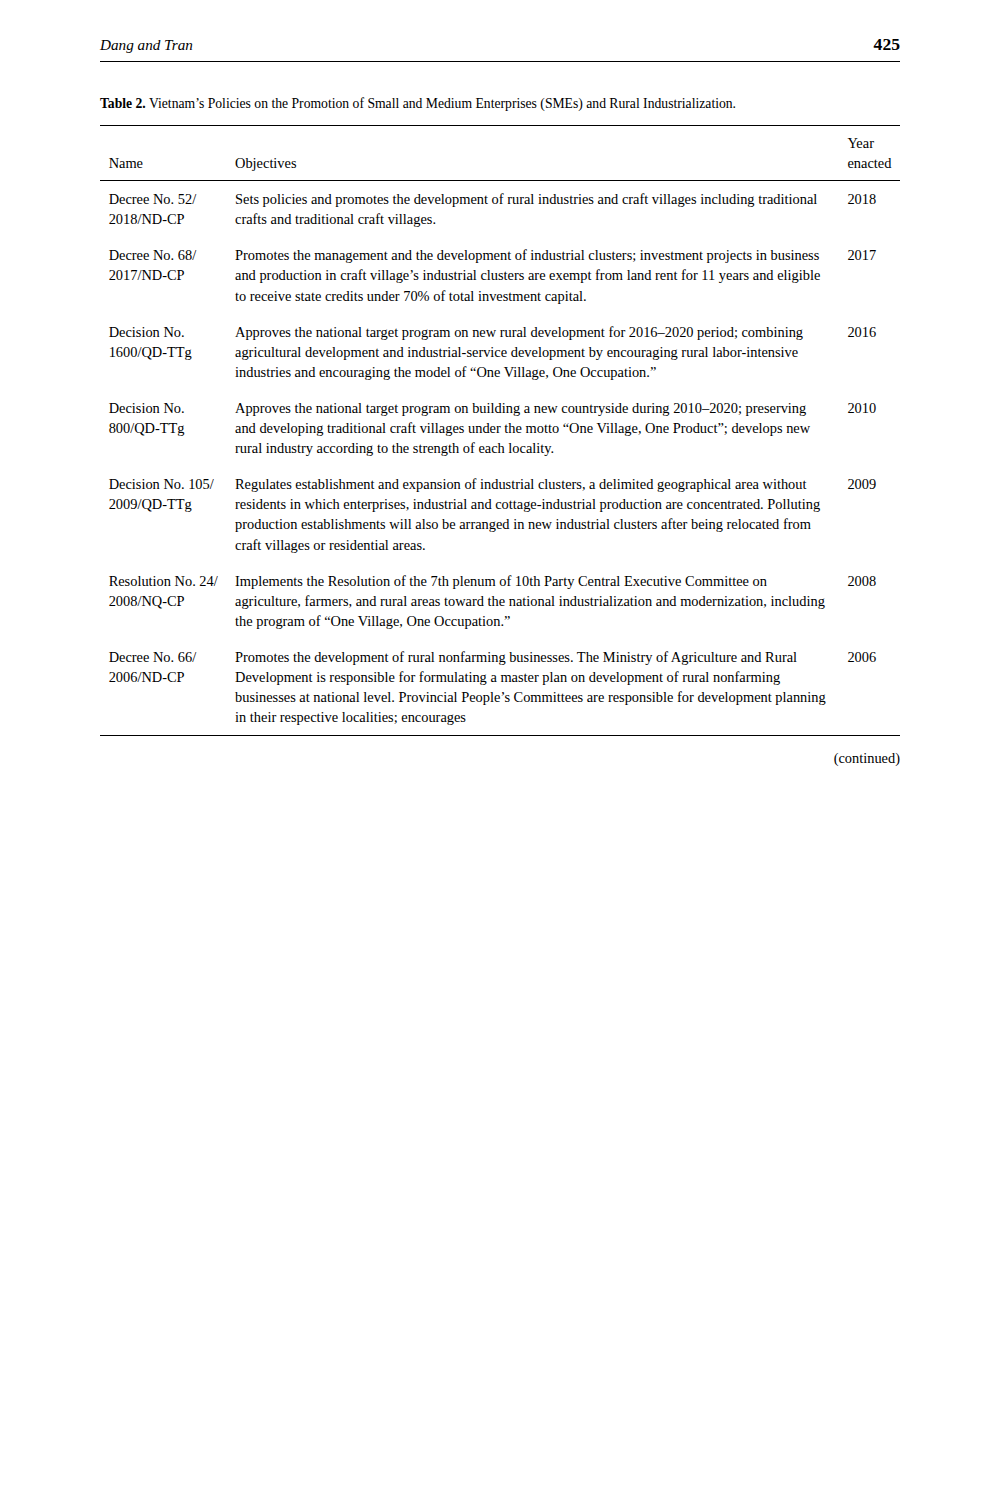Dang and Tran 425
Table 2. Vietnam’s Policies on the Promotion of Small and Medium Enterprises (SMEs) and Rural Industrialization.
| Name | Objectives | Year enacted |
| --- | --- | --- |
| Decree No. 52/ 2018/ND-CP | Sets policies and promotes the development of rural industries and craft villages including traditional crafts and traditional craft villages. | 2018 |
| Decree No. 68/ 2017/ND-CP | Promotes the management and the development of industrial clusters; investment projects in business and production in craft village’s industrial clusters are exempt from land rent for 11 years and eligible to receive state credits under 70% of total investment capital. | 2017 |
| Decision No. 1600/QD-TTg | Approves the national target program on new rural development for 2016–2020 period; combining agricultural development and industrial-service development by encouraging rural labor-intensive industries and encouraging the model of “One Village, One Occupation.” | 2016 |
| Decision No. 800/QD-TTg | Approves the national target program on building a new countryside during 2010–2020; preserving and developing traditional craft villages under the motto “One Village, One Product”; develops new rural industry according to the strength of each locality. | 2010 |
| Decision No. 105/ 2009/QD-TTg | Regulates establishment and expansion of industrial clusters, a delimited geographical area without residents in which enterprises, industrial and cottage-industrial production are concentrated. Polluting production establishments will also be arranged in new industrial clusters after being relocated from craft villages or residential areas. | 2009 |
| Resolution No. 24/ 2008/NQ-CP | Implements the Resolution of the 7th plenum of 10th Party Central Executive Committee on agriculture, farmers, and rural areas toward the national industrialization and modernization, including the program of “One Village, One Occupation.” | 2008 |
| Decree No. 66/ 2006/ND-CP | Promotes the development of rural nonfarming businesses. The Ministry of Agriculture and Rural Development is responsible for formulating a master plan on development of rural nonfarming businesses at national level. Provincial People’s Committees are responsible for development planning in their respective localities; encourages | 2006 |
(continued)